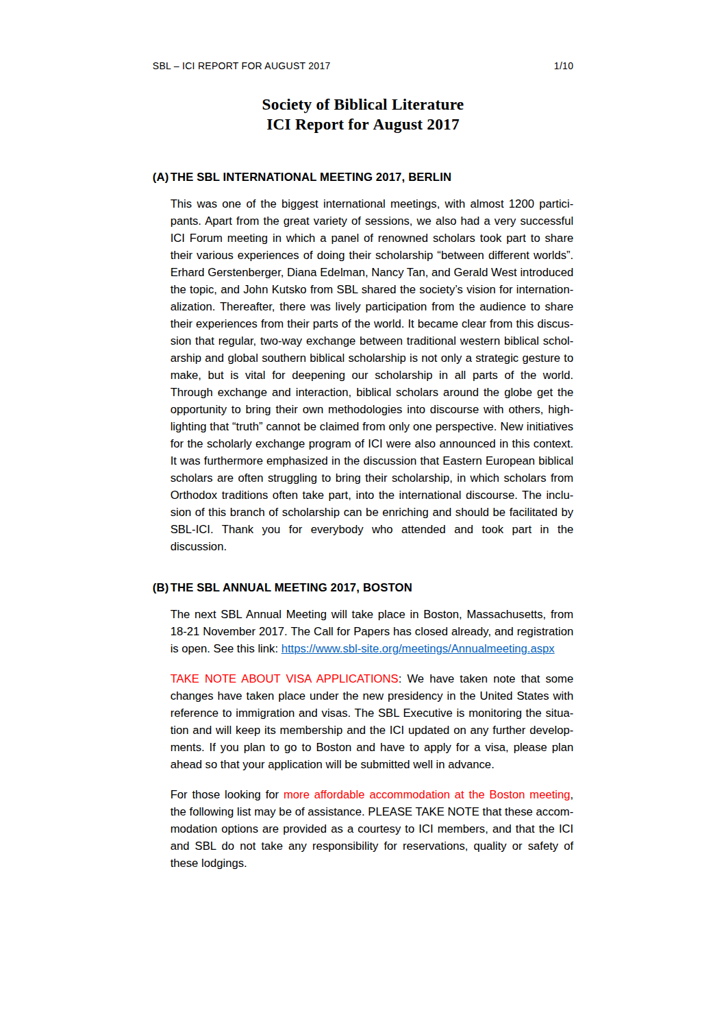SBL – ICI Report for August 2017 1/10
Society of Biblical Literature ICI Report for August 2017
(a) The SBL International Meeting 2017, Berlin
This was one of the biggest international meetings, with almost 1200 participants. Apart from the great variety of sessions, we also had a very successful ICI Forum meeting in which a panel of renowned scholars took part to share their various experiences of doing their scholarship “between different worlds”. Erhard Gerstenberger, Diana Edelman, Nancy Tan, and Gerald West introduced the topic, and John Kutsko from SBL shared the society’s vision for internationalization. Thereafter, there was lively participation from the audience to share their experiences from their parts of the world. It became clear from this discussion that regular, two-way exchange between traditional western biblical scholarship and global southern biblical scholarship is not only a strategic gesture to make, but is vital for deepening our scholarship in all parts of the world. Through exchange and interaction, biblical scholars around the globe get the opportunity to bring their own methodologies into discourse with others, highlighting that “truth” cannot be claimed from only one perspective. New initiatives for the scholarly exchange program of ICI were also announced in this context. It was furthermore emphasized in the discussion that Eastern European biblical scholars are often struggling to bring their scholarship, in which scholars from Orthodox traditions often take part, into the international discourse. The inclusion of this branch of scholarship can be enriching and should be facilitated by SBL-ICI. Thank you for everybody who attended and took part in the discussion.
(b) The SBL Annual Meeting 2017, Boston
The next SBL Annual Meeting will take place in Boston, Massachusetts, from 18-21 November 2017. The Call for Papers has closed already, and registration is open. See this link: https://www.sbl-site.org/meetings/Annualmeeting.aspx
TAKE NOTE ABOUT VISA APPLICATIONS: We have taken note that some changes have taken place under the new presidency in the United States with reference to immigration and visas. The SBL Executive is monitoring the situation and will keep its membership and the ICI updated on any further developments. If you plan to go to Boston and have to apply for a visa, please plan ahead so that your application will be submitted well in advance.
For those looking for more affordable accommodation at the Boston meeting, the following list may be of assistance. PLEASE TAKE NOTE that these accommodation options are provided as a courtesy to ICI members, and that the ICI and SBL do not take any responsibility for reservations, quality or safety of these lodgings.